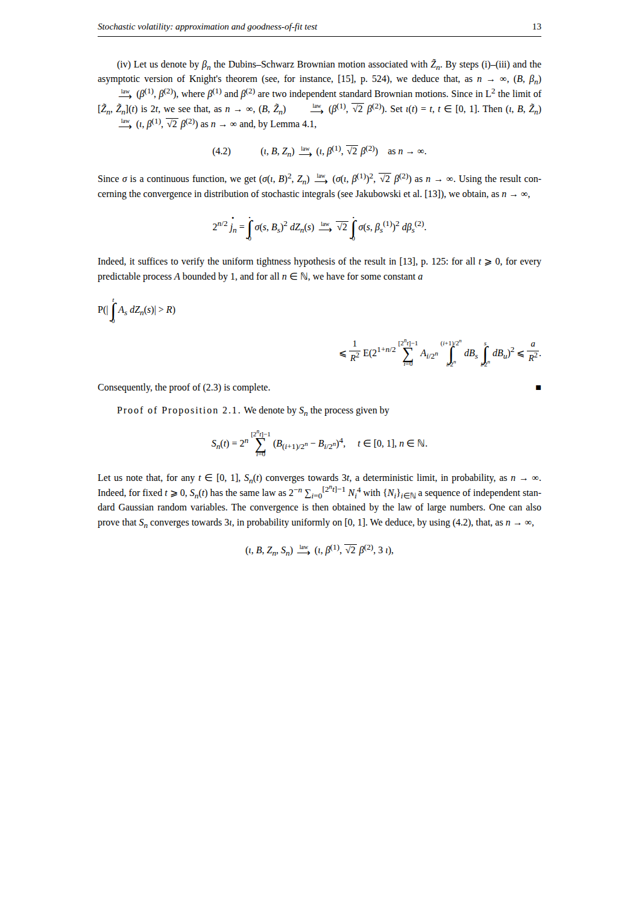Stochastic volatility: approximation and goodness-of-fit test 13
(iv) Let us denote by βn the Dubins–Schwarz Brownian motion associated with Z̃n. By steps (i)–(iii) and the asymptotic version of Knight's theorem (see, for instance, [15], p. 524), we deduce that, as n → ∞, (B, βn) law⟶ (β(1), β(2)), where β(1) and β(2) are two independent standard Brownian motions. Since in L2 the limit of [Z̃n, Z̃n](t) is 2t, we see that, as n → ∞, (B, Z̃n) law⟶ (β(1), √2 β(2)). Set ι(t) = t, t ∈ [0, 1]. Then (ι, B, Z̃n) law⟶ (ι, β(1), √2 β(2)) as n → ∞ and, by Lemma 4.1,
(4.2) (ι, B, Zn) law⟶ (ι, β(1), √2 β(2)) as n → ∞.
Since σ is a continuous function, we get (σ(ι, B)2, Zn) law⟶ (σ(ι, β(1))2, √2 β(2)) as n → ∞. Using the result concerning the convergence in distribution of stochastic integrals (see Jakubowski et al. [13]), we obtain, as n → ∞,
2n/2 •jn = •∫0 σ(s, Bs)2 dZn(s) law⟶ √2 •∫0 σ(s, βs(1))2 dβs(2).
Indeed, it suffices to verify the uniform tightness hypothesis of the result in [13], p. 125: for all t ⩾ 0, for every predictable process A bounded by 1, and for all n ∈ ℕ, we have for some constant a
P(| t∫0 As dZn(s)| > R)
⩽ 1 R2 E(21+n/2 [2nt]−1∑i=0 Ai/2n (i+1)/2n∫i/2n dBs s∫i/2n dBu)2 ⩽ aR2.
Consequently, the proof of (2.3) is complete. ■
Proof of Proposition 2.1. We denote by Sn the process given by
Sn(t) = 2n [2nt]−1∑i=0 (B(i+1)/2n − Bi/2n)4, t ∈ [0, 1], n ∈ ℕ.
Let us note that, for any t ∈ [0, 1], Sn(t) converges towards 3t, a deterministic limit, in probability, as n → ∞. Indeed, for fixed t ⩾ 0, Sn(t) has the same law as 2−n ∑i=0[2nt]−1 Ni4 with {Ni}i∈ℕ a sequence of independent standard Gaussian random variables. The convergence is then obtained by the law of large numbers. One can also prove that Sn converges towards 3ι, in probability uniformly on [0, 1]. We deduce, by using (4.2), that, as n → ∞,
(ι, B, Zn, Sn) law⟶ (ι, β(1), √2 β(2), 3 ι),